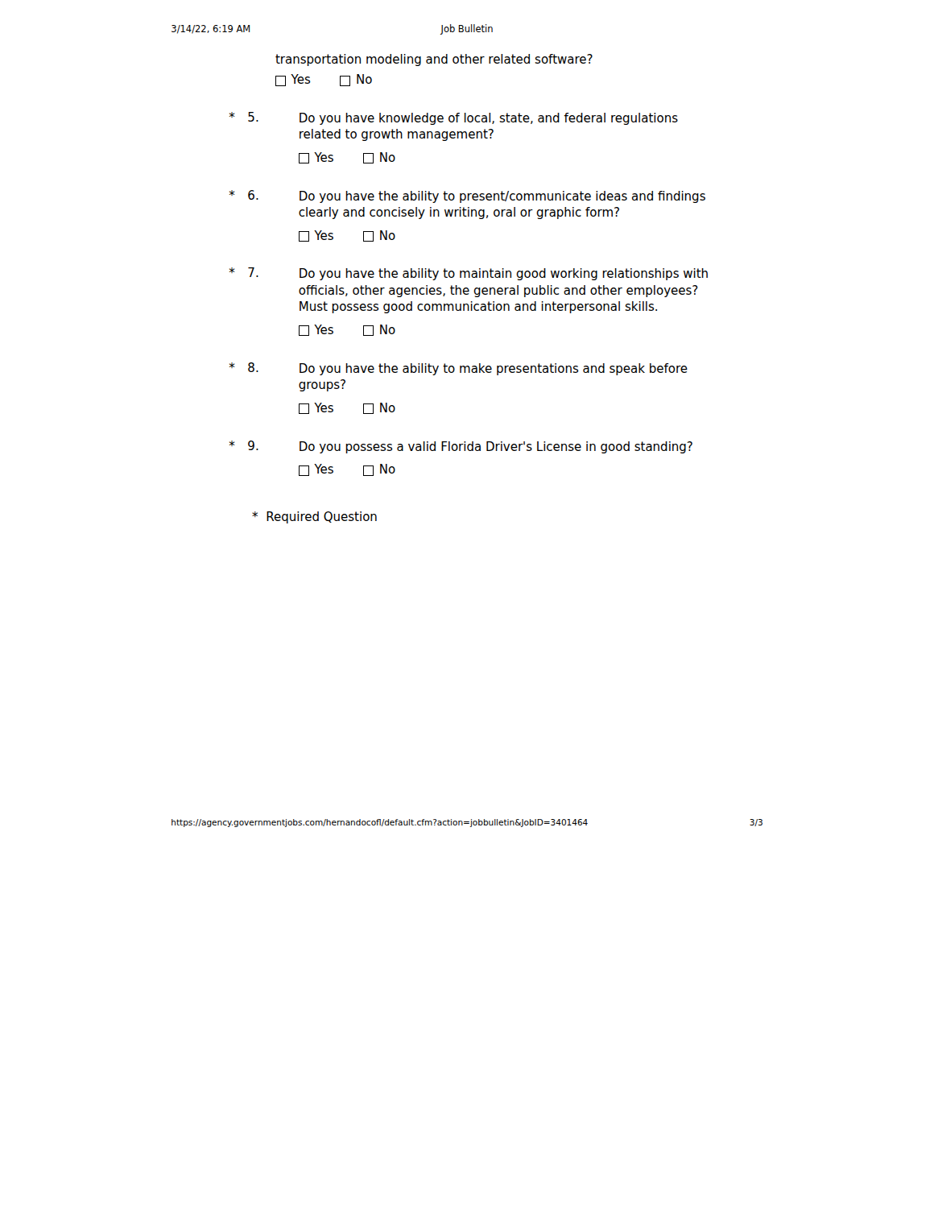3/14/22, 6:19 AM Job Bulletin
transportation modeling and other related software?
Yes No
* 5.
Do you have knowledge of local, state, and federal regulations related to growth management?
Yes No
* 6.
Do you have the ability to present/communicate ideas and findings clearly and concisely in writing, oral or graphic form?
Yes No
* 7.
Do you have the ability to maintain good working relationships with officials, other agencies, the general public and other employees? Must possess good communication and interpersonal skills.
Yes No
* 8.
Do you have the ability to make presentations and speak before groups?
Yes No
* 9.
Do you possess a valid Florida Driver's License in good standing?
Yes No
*Required Question
https://agency.governmentjobs.com/hernandocofl/default.cfm?action=jobbulletin&JobID=3401464 3/3